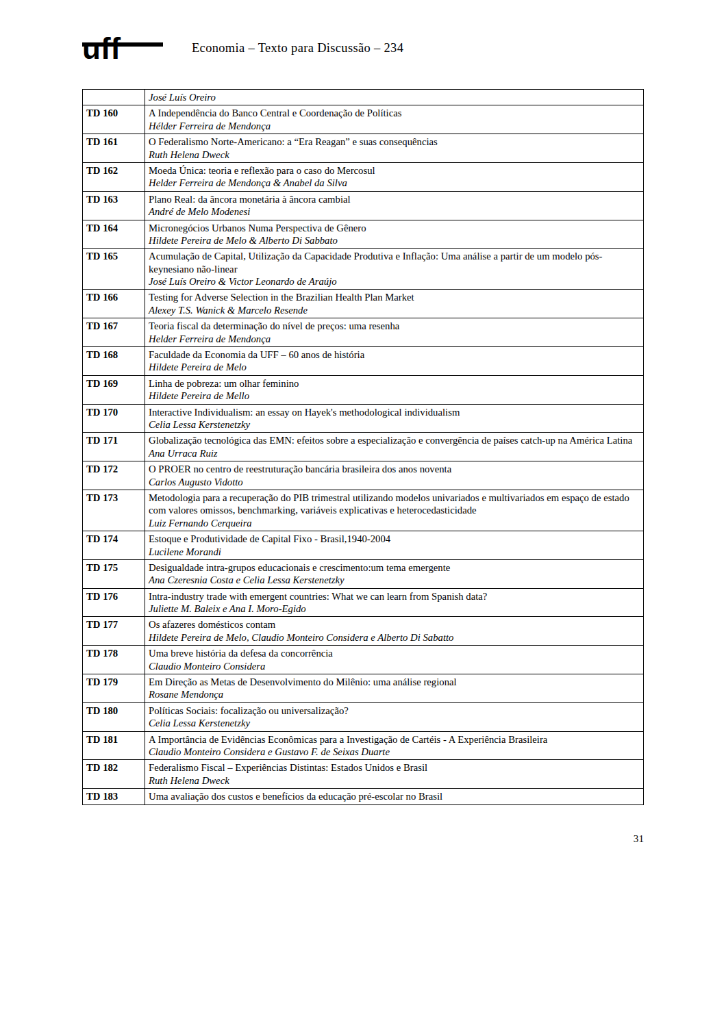uff
Economia – Texto para Discussão – 234
| | José Luís Oreiro |
| TD 160 | A Independência do Banco Central e Coordenação de Políticas Hélder Ferreira de Mendonça |
| TD 161 | O Federalismo Norte-Americano: a “Era Reagan” e suas consequências Ruth Helena Dweck |
| TD 162 | Moeda Única: teoria e reflexão para o caso do Mercosul Helder Ferreira de Mendonça & Anabel da Silva |
| TD 163 | Plano Real: da âncora monetária à âncora cambial André de Melo Modenesi |
| TD 164 | Micronegócios Urbanos Numa Perspectiva de Gênero Hildete Pereira de Melo & Alberto Di Sabbato |
| TD 165 | Acumulação de Capital, Utilização da Capacidade Produtiva e Inflação: Uma análise a partir de um modelo pós-keynesiano não-linear José Luís Oreiro & Victor Leonardo de Araújo |
| TD 166 | Testing for Adverse Selection in the Brazilian Health Plan Market Alexey T.S. Wanick & Marcelo Resende |
| TD 167 | Teoria fiscal da determinação do nível de preços: uma resenha Helder Ferreira de Mendonça |
| TD 168 | Faculdade da Economia da UFF – 60 anos de história Hildete Pereira de Melo |
| TD 169 | Linha de pobreza: um olhar feminino Hildete Pereira de Mello |
| TD 170 | Interactive Individualism: an essay on Hayek's methodological individualism Celia Lessa Kerstenetzky |
| TD 171 | Globalização tecnológica das EMN: efeitos sobre a especialização e convergência de países catch-up na América Latina Ana Urraca Ruiz |
| TD 172 | O PROER no centro de reestruturação bancária brasileira dos anos noventa Carlos Augusto Vidotto |
| TD 173 | Metodologia para a recuperação do PIB trimestral utilizando modelos univariados e multivariados em espaço de estado com valores omissos, benchmarking, variáveis explicativas e heterocedasticidade Luiz Fernando Cerqueira |
| TD 174 | Estoque e Produtividade de Capital Fixo - Brasil,1940-2004 Lucilene Morandi |
| TD 175 | Desigualdade intra-grupos educacionais e crescimento:um tema emergente Ana Czeresnia Costa e Celia Lessa Kerstenetzky |
| TD 176 | Intra-industry trade with emergent countries: What we can learn from Spanish data? Juliette M. Baleix e Ana I. Moro-Egido |
| TD 177 | Os afazeres domésticos contam Hildete Pereira de Melo, Claudio Monteiro Considera e Alberto Di Sabatto |
| TD 178 | Uma breve história da defesa da concorrência Claudio Monteiro Considera |
| TD 179 | Em Direção as Metas de Desenvolvimento do Milênio: uma análise regional Rosane Mendonça |
| TD 180 | Políticas Sociais: focalização ou universalização? Celia Lessa Kerstenetzky |
| TD 181 | A Importância de Evidências Econômicas para a Investigação de Cartéis - A Experiência Brasileira Claudio Monteiro Considera e Gustavo F. de Seixas Duarte |
| TD 182 | Federalismo Fiscal – Experiências Distintas: Estados Unidos e Brasil Ruth Helena Dweck |
| TD 183 | Uma avaliação dos custos e benefícios da educação pré-escolar no Brasil |
31